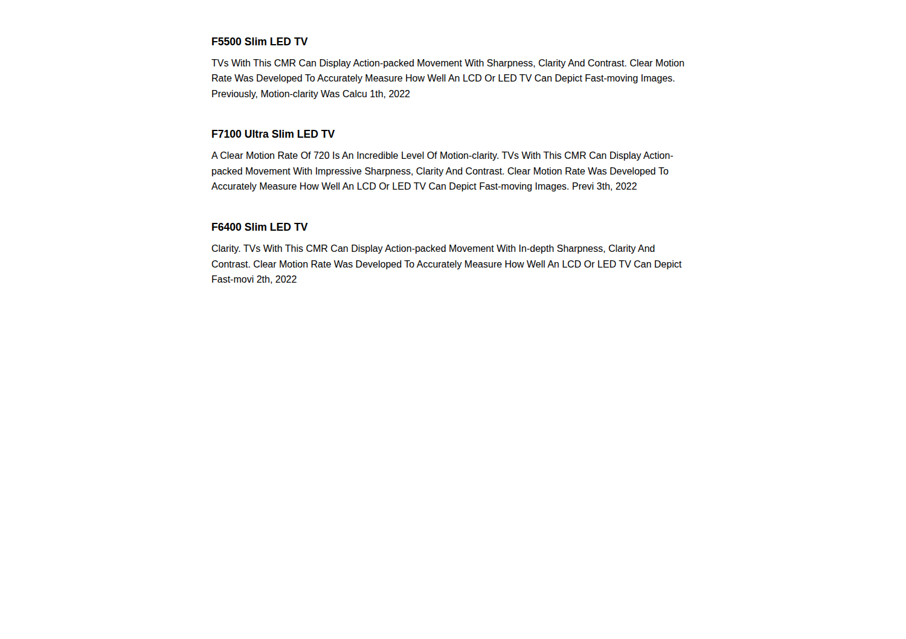F5500 Slim LED TV
TVs With This CMR Can Display Action-packed Movement With Sharpness, Clarity And Contrast. Clear Motion Rate Was Developed To Accurately Measure How Well An LCD Or LED TV Can Depict Fast-moving Images. Previously, Motion-clarity Was Calcu 1th, 2022
F7100 Ultra Slim LED TV
A Clear Motion Rate Of 720 Is An Incredible Level Of Motion-clarity. TVs With This CMR Can Display Action-packed Movement With Impressive Sharpness, Clarity And Contrast. Clear Motion Rate Was Developed To Accurately Measure How Well An LCD Or LED TV Can Depict Fast-moving Images. Previ 3th, 2022
F6400 Slim LED TV
Clarity. TVs With This CMR Can Display Action-packed Movement With In-depth Sharpness, Clarity And Contrast. Clear Motion Rate Was Developed To Accurately Measure How Well An LCD Or LED TV Can Depict Fast-movi 2th, 2022